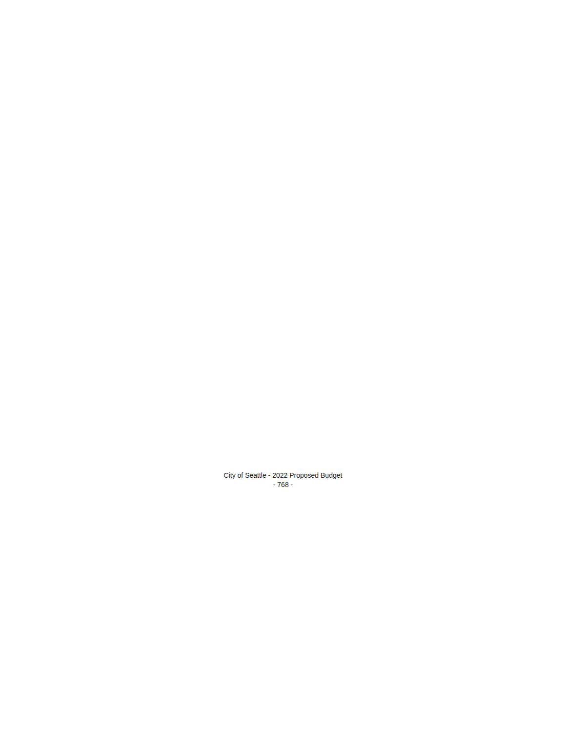City of Seattle - 2022 Proposed Budget - 768 -